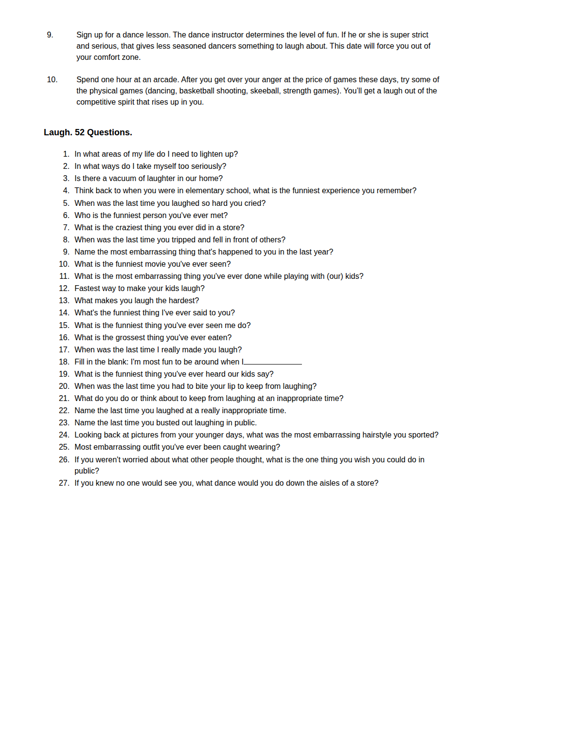9. Sign up for a dance lesson. The dance instructor determines the level of fun. If he or she is super strict and serious, that gives less seasoned dancers something to laugh about. This date will force you out of your comfort zone.
10. Spend one hour at an arcade. After you get over your anger at the price of games these days, try some of the physical games (dancing, basketball shooting, skeeball, strength games). You’ll get a laugh out of the competitive spirit that rises up in you.
Laugh. 52 Questions.
In what areas of my life do I need to lighten up?
In what ways do I take myself too seriously?
Is there a vacuum of laughter in our home?
Think back to when you were in elementary school, what is the funniest experience you remember?
When was the last time you laughed so hard you cried?
Who is the funniest person you've ever met?
What is the craziest thing you ever did in a store?
When was the last time you tripped and fell in front of others?
Name the most embarrassing thing that's happened to you in the last year?
What is the funniest movie you've ever seen?
What is the most embarrassing thing you've ever done while playing with (our) kids?
Fastest way to make your kids laugh?
What makes you laugh the hardest?
What's the funniest thing I've ever said to you?
What is the funniest thing you've ever seen me do?
What is the grossest thing you've ever eaten?
When was the last time I really made you laugh?
Fill in the blank: I'm most fun to be around when I
What is the funniest thing you've ever heard our kids say?
When was the last time you had to bite your lip to keep from laughing?
What do you do or think about to keep from laughing at an inappropriate time?
Name the last time you laughed at a really inappropriate time.
Name the last time you busted out laughing in public.
Looking back at pictures from your younger days, what was the most embarrassing hairstyle you sported?
Most embarrassing outfit you've ever been caught wearing?
If you weren't worried about what other people thought, what is the one thing you wish you could do in public?
If you knew no one would see you, what dance would you do down the aisles of a store?